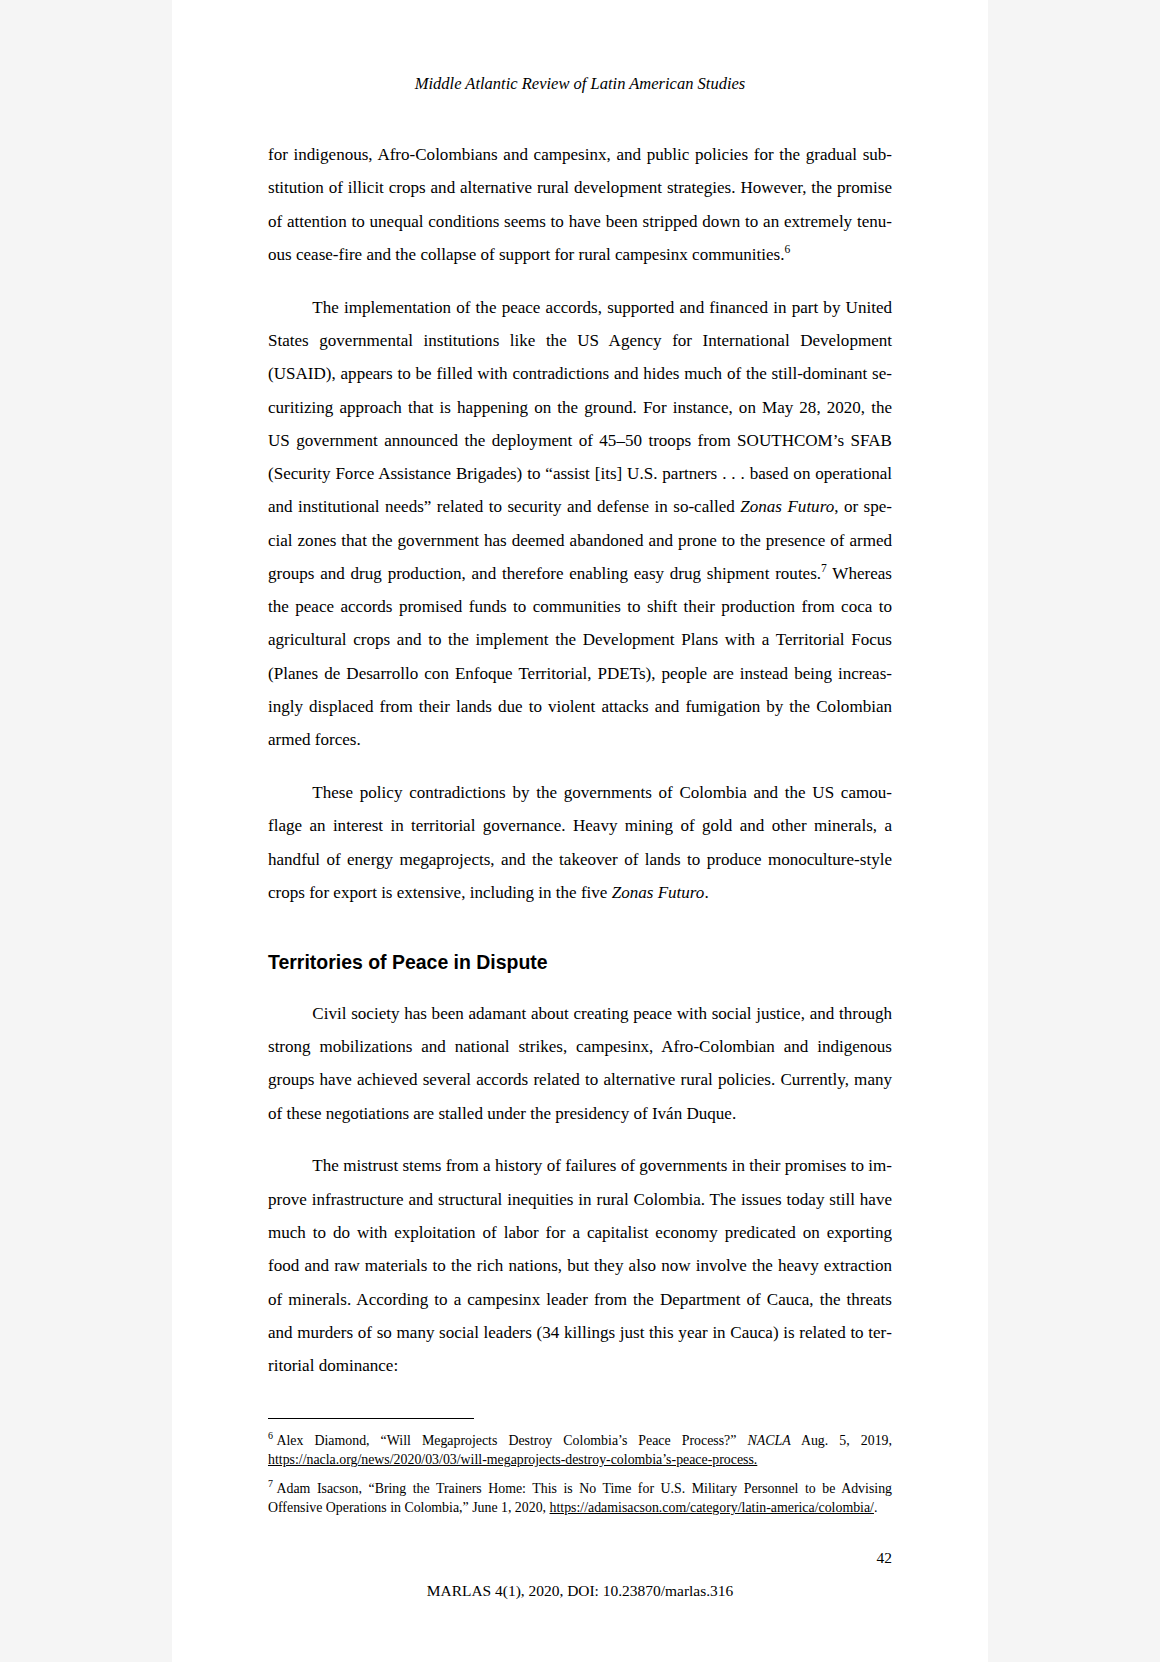Middle Atlantic Review of Latin American Studies
for indigenous, Afro-Colombians and campesinx, and public policies for the gradual substitution of illicit crops and alternative rural development strategies. However, the promise of attention to unequal conditions seems to have been stripped down to an extremely tenuous cease-fire and the collapse of support for rural campesinx communities.6
The implementation of the peace accords, supported and financed in part by United States governmental institutions like the US Agency for International Development (USAID), appears to be filled with contradictions and hides much of the still-dominant securitizing approach that is happening on the ground. For instance, on May 28, 2020, the US government announced the deployment of 45–50 troops from SOUTHCOM’s SFAB (Security Force Assistance Brigades) to “assist [its] U.S. partners . . . based on operational and institutional needs” related to security and defense in so-called Zonas Futuro, or special zones that the government has deemed abandoned and prone to the presence of armed groups and drug production, and therefore enabling easy drug shipment routes.7 Whereas the peace accords promised funds to communities to shift their production from coca to agricultural crops and to the implement the Development Plans with a Territorial Focus (Planes de Desarrollo con Enfoque Territorial, PDETs), people are instead being increasingly displaced from their lands due to violent attacks and fumigation by the Colombian armed forces.
These policy contradictions by the governments of Colombia and the US camouflage an interest in territorial governance. Heavy mining of gold and other minerals, a handful of energy megaprojects, and the takeover of lands to produce monoculture-style crops for export is extensive, including in the five Zonas Futuro.
Territories of Peace in Dispute
Civil society has been adamant about creating peace with social justice, and through strong mobilizations and national strikes, campesinx, Afro-Colombian and indigenous groups have achieved several accords related to alternative rural policies. Currently, many of these negotiations are stalled under the presidency of Iván Duque.
The mistrust stems from a history of failures of governments in their promises to improve infrastructure and structural inequities in rural Colombia. The issues today still have much to do with exploitation of labor for a capitalist economy predicated on exporting food and raw materials to the rich nations, but they also now involve the heavy extraction of minerals. According to a campesinx leader from the Department of Cauca, the threats and murders of so many social leaders (34 killings just this year in Cauca) is related to territorial dominance:
6 Alex Diamond, “Will Megaprojects Destroy Colombia’s Peace Process?” NACLA Aug. 5, 2019, https://nacla.org/news/2020/03/03/will-megaprojects-destroy-colombia’s-peace-process.
7 Adam Isacson, “Bring the Trainers Home: This is No Time for U.S. Military Personnel to be Advising Offensive Operations in Colombia,” June 1, 2020, https://adamisacson.com/category/latin-america/colombia/.
42
MARLAS 4(1), 2020, DOI: 10.23870/marlas.316